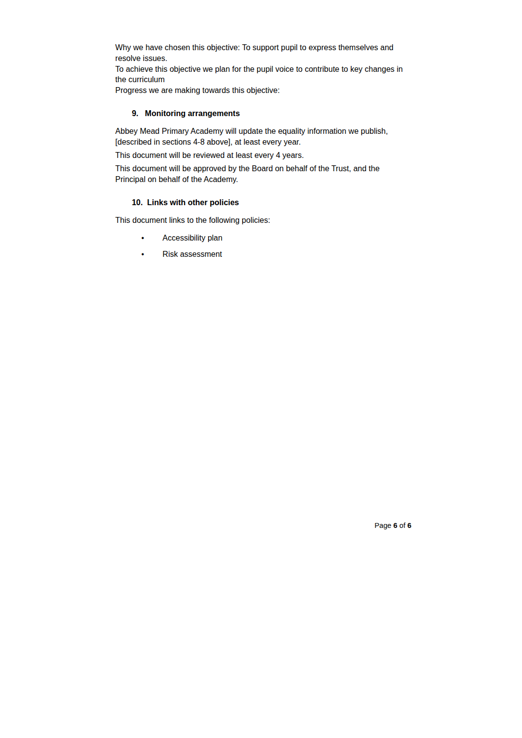Why we have chosen this objective: To support pupil to express themselves and resolve issues.
To achieve this objective we plan for the pupil voice to contribute to key changes in the curriculum
Progress we are making towards this objective:
9. Monitoring arrangements
Abbey Mead Primary Academy will update the equality information we publish, [described in sections 4-8 above], at least every year.
This document will be reviewed at least every 4 years.
This document will be approved by the Board on behalf of the Trust, and the Principal on behalf of the Academy.
10. Links with other policies
This document links to the following policies:
Accessibility plan
Risk assessment
Page 6 of 6